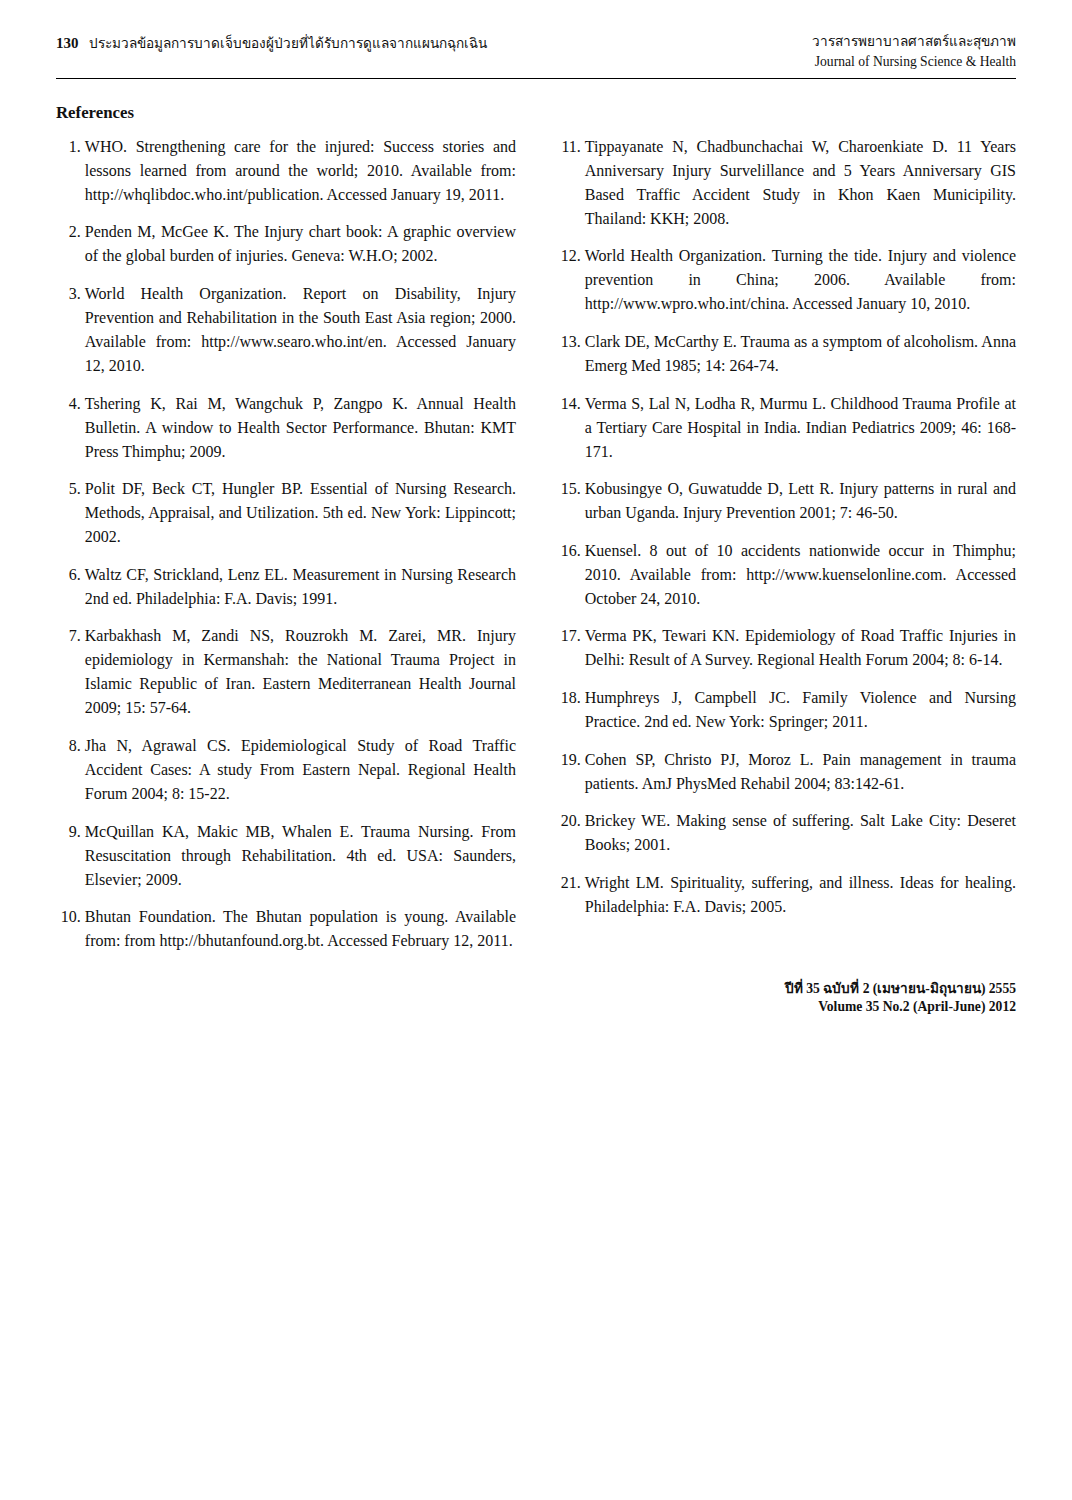130 ประมวลข้อมูลการบาดเจ็บของผู้ป่วยที่ได้รับการดูแลจากแผนกฉุกเฉิน
วารสารพยาบาลศาสตร์และสุขภาพ
Journal of Nursing Science & Health
References
WHO. Strengthening care for the injured: Success stories and lessons learned from around the world; 2010. Available from: http://whqlibdoc.who.int/publication. Accessed January 19, 2011.
Penden M, McGee K. The Injury chart book: A graphic overview of the global burden of injuries. Geneva: W.H.O; 2002.
World Health Organization. Report on Disability, Injury Prevention and Rehabilitation in the South East Asia region; 2000. Available from: http://www.searo.who.int/en. Accessed January 12, 2010.
Tshering K, Rai M, Wangchuk P, Zangpo K. Annual Health Bulletin. A window to Health Sector Performance. Bhutan: KMT Press Thimphu; 2009.
Polit DF, Beck CT, Hungler BP. Essential of Nursing Research. Methods, Appraisal, and Utilization. 5th ed. New York: Lippincott; 2002.
Waltz CF, Strickland, Lenz EL. Measurement in Nursing Research 2nd ed. Philadelphia: F.A. Davis; 1991.
Karbakhash M, Zandi NS, Rouzrokh M. Zarei, MR. Injury epidemiology in Kermanshah: the National Trauma Project in Islamic Republic of Iran. Eastern Mediterranean Health Journal 2009; 15: 57-64.
Jha N, Agrawal CS. Epidemiological Study of Road Traffic Accident Cases: A study From Eastern Nepal. Regional Health Forum 2004; 8: 15-22.
McQuillan KA, Makic MB, Whalen E. Trauma Nursing. From Resuscitation through Rehabilitation. 4th ed. USA: Saunders, Elsevier; 2009.
Bhutan Foundation. The Bhutan population is young. Available from: from http://bhutanfound.org.bt. Accessed February 12, 2011.
Tippayanate N, Chadbunchachai W, Charoenkiate D. 11 Years Anniversary Injury Survelillance and 5 Years Anniversary GIS Based Traffic Accident Study in Khon Kaen Municipility. Thailand: KKH; 2008.
World Health Organization. Turning the tide. Injury and violence prevention in China; 2006. Available from: http://www.wpro.who.int/china. Accessed January 10, 2010.
Clark DE, McCarthy E. Trauma as a symptom of alcoholism. Anna Emerg Med 1985; 14: 264-74.
Verma S, Lal N, Lodha R, Murmu L. Childhood Trauma Profile at a Tertiary Care Hospital in India. Indian Pediatrics 2009; 46: 168-171.
Kobusingye O, Guwatudde D, Lett R. Injury patterns in rural and urban Uganda. Injury Prevention 2001; 7: 46-50.
Kuensel. 8 out of 10 accidents nationwide occur in Thimphu; 2010. Available from: http://www.kuenselonline.com. Accessed October 24, 2010.
Verma PK, Tewari KN. Epidemiology of Road Traffic Injuries in Delhi: Result of A Survey. Regional Health Forum 2004; 8: 6-14.
Humphreys J, Campbell JC. Family Violence and Nursing Practice. 2nd ed. New York: Springer; 2011.
Cohen SP, Christo PJ, Moroz L. Pain management in trauma patients. AmJ PhysMed Rehabil 2004; 83:142-61.
Brickey WE. Making sense of suffering. Salt Lake City: Deseret Books; 2001.
Wright LM. Spirituality, suffering, and illness. Ideas for healing. Philadelphia: F.A. Davis; 2005.
ปีที่ 35 ฉบับที่ 2 (เมษายน-มิถุนายน) 2555
Volume 35 No.2 (April-June) 2012